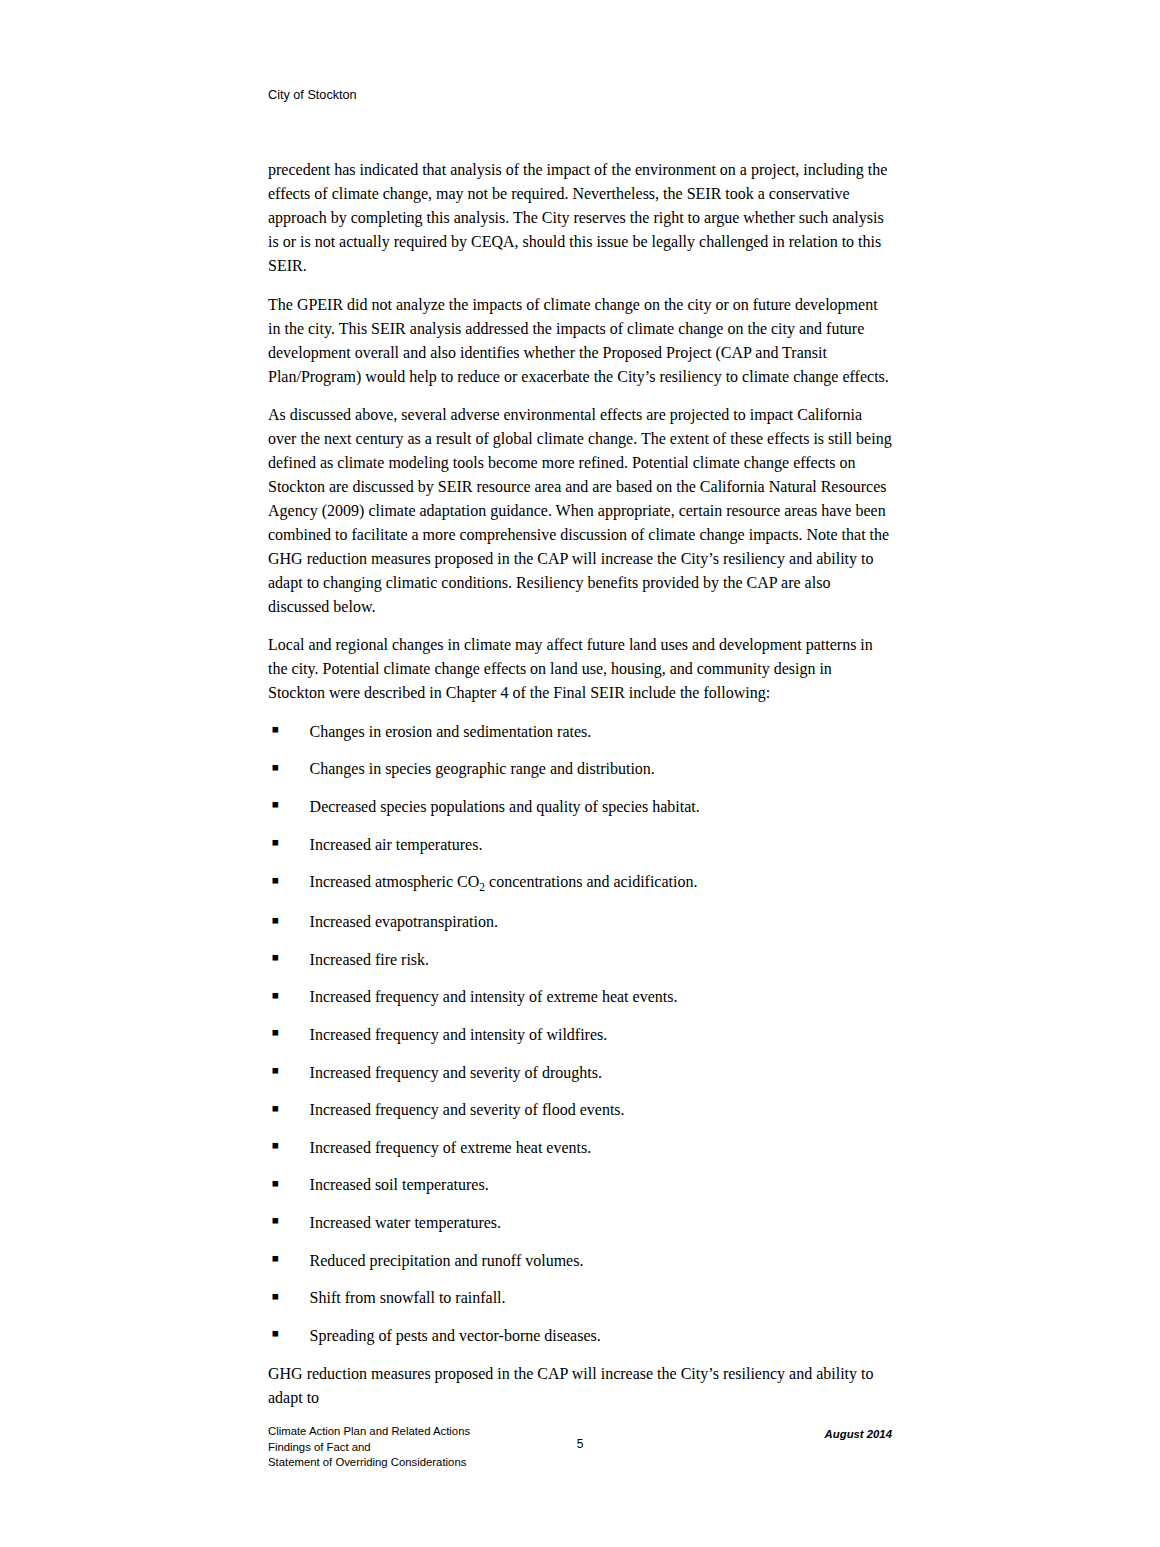City of Stockton
precedent has indicated that analysis of the impact of the environment on a project, including the effects of climate change, may not be required. Nevertheless, the SEIR took a conservative approach by completing this analysis. The City reserves the right to argue whether such analysis is or is not actually required by CEQA, should this issue be legally challenged in relation to this SEIR.
The GPEIR did not analyze the impacts of climate change on the city or on future development in the city. This SEIR analysis addressed the impacts of climate change on the city and future development overall and also identifies whether the Proposed Project (CAP and Transit Plan/Program) would help to reduce or exacerbate the City’s resiliency to climate change effects.
As discussed above, several adverse environmental effects are projected to impact California over the next century as a result of global climate change. The extent of these effects is still being defined as climate modeling tools become more refined. Potential climate change effects on Stockton are discussed by SEIR resource area and are based on the California Natural Resources Agency (2009) climate adaptation guidance. When appropriate, certain resource areas have been combined to facilitate a more comprehensive discussion of climate change impacts. Note that the GHG reduction measures proposed in the CAP will increase the City’s resiliency and ability to adapt to changing climatic conditions. Resiliency benefits provided by the CAP are also discussed below.
Local and regional changes in climate may affect future land uses and development patterns in the city. Potential climate change effects on land use, housing, and community design in Stockton were described in Chapter 4 of the Final SEIR include the following:
Changes in erosion and sedimentation rates.
Changes in species geographic range and distribution.
Decreased species populations and quality of species habitat.
Increased air temperatures.
Increased atmospheric CO2 concentrations and acidification.
Increased evapotranspiration.
Increased fire risk.
Increased frequency and intensity of extreme heat events.
Increased frequency and intensity of wildfires.
Increased frequency and severity of droughts.
Increased frequency and severity of flood events.
Increased frequency of extreme heat events.
Increased soil temperatures.
Increased water temperatures.
Reduced precipitation and runoff volumes.
Shift from snowfall to rainfall.
Spreading of pests and vector-borne diseases.
GHG reduction measures proposed in the CAP will increase the City’s resiliency and ability to adapt to
Climate Action Plan and Related Actions
Findings of Fact and
Statement of Overriding Considerations
5
August 2014